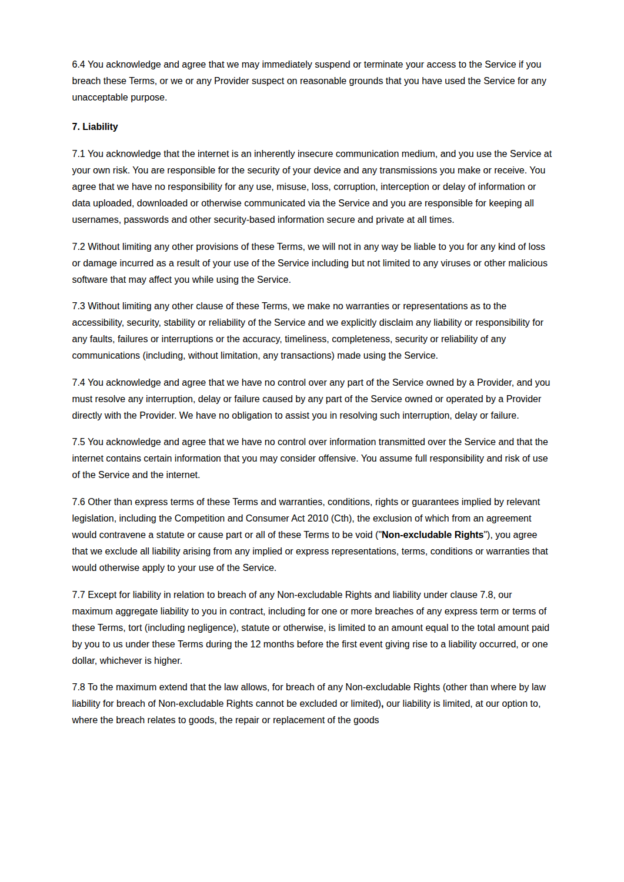6.4 You acknowledge and agree that we may immediately suspend or terminate your access to the Service if you breach these Terms, or we or any Provider suspect on reasonable grounds that you have used the Service for any unacceptable purpose.
7. Liability
7.1 You acknowledge that the internet is an inherently insecure communication medium, and you use the Service at your own risk. You are responsible for the security of your device and any transmissions you make or receive. You agree that we have no responsibility for any use, misuse, loss, corruption, interception or delay of information or data uploaded, downloaded or otherwise communicated via the Service and you are responsible for keeping all usernames, passwords and other security-based information secure and private at all times.
7.2 Without limiting any other provisions of these Terms, we will not in any way be liable to you for any kind of loss or damage incurred as a result of your use of the Service including but not limited to any viruses or other malicious software that may affect you while using the Service.
7.3 Without limiting any other clause of these Terms, we make no warranties or representations as to the accessibility, security, stability or reliability of the Service and we explicitly disclaim any liability or responsibility for any faults, failures or interruptions or the accuracy, timeliness, completeness, security or reliability of any communications (including, without limitation, any transactions) made using the Service.
7.4 You acknowledge and agree that we have no control over any part of the Service owned by a Provider, and you must resolve any interruption, delay or failure caused by any part of the Service owned or operated by a Provider directly with the Provider. We have no obligation to assist you in resolving such interruption, delay or failure.
7.5 You acknowledge and agree that we have no control over information transmitted over the Service and that the internet contains certain information that you may consider offensive. You assume full responsibility and risk of use of the Service and the internet.
7.6 Other than express terms of these Terms and warranties, conditions, rights or guarantees implied by relevant legislation, including the Competition and Consumer Act 2010 (Cth), the exclusion of which from an agreement would contravene a statute or cause part or all of these Terms to be void ("Non-excludable Rights"), you agree that we exclude all liability arising from any implied or express representations, terms, conditions or warranties that would otherwise apply to your use of the Service.
7.7 Except for liability in relation to breach of any Non-excludable Rights and liability under clause 7.8, our maximum aggregate liability to you in contract, including for one or more breaches of any express term or terms of these Terms, tort (including negligence), statute or otherwise, is limited to an amount equal to the total amount paid by you to us under these Terms during the 12 months before the first event giving rise to a liability occurred, or one dollar, whichever is higher.
7.8 To the maximum extend that the law allows, for breach of any Non-excludable Rights (other than where by law liability for breach of Non-excludable Rights cannot be excluded or limited), our liability is limited, at our option to, where the breach relates to goods, the repair or replacement of the goods